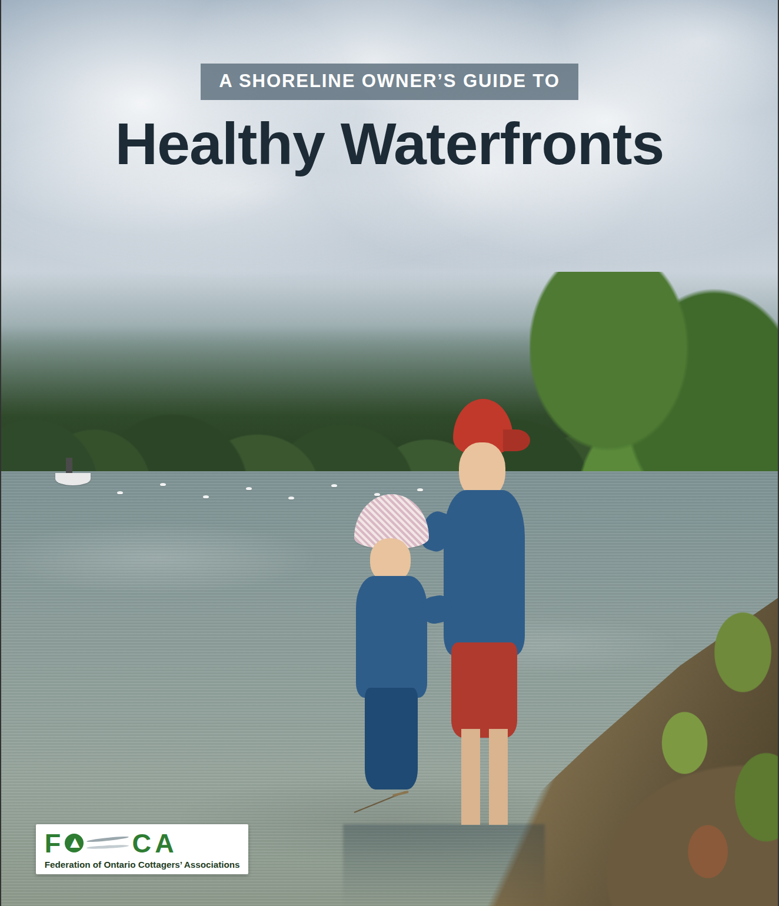A Shoreline Owner’s Guide to
Healthy Waterfronts
F C A
Federation of Ontario Cottagers’ Associations